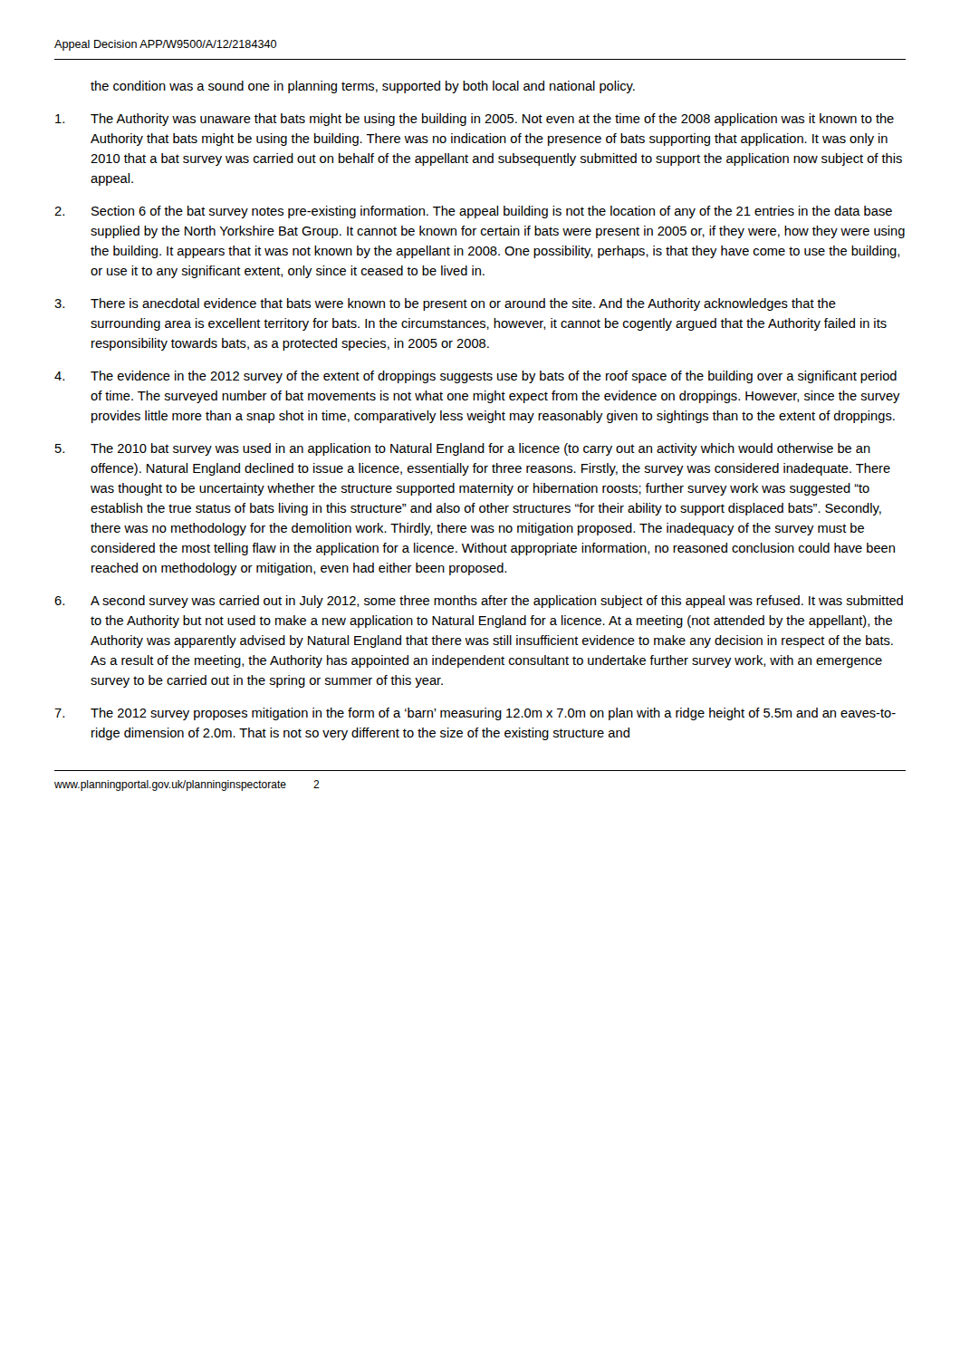Appeal Decision APP/W9500/A/12/2184340
the condition was a sound one in planning terms, supported by both local and national policy.
The Authority was unaware that bats might be using the building in 2005. Not even at the time of the 2008 application was it known to the Authority that bats might be using the building. There was no indication of the presence of bats supporting that application. It was only in 2010 that a bat survey was carried out on behalf of the appellant and subsequently submitted to support the application now subject of this appeal.
Section 6 of the bat survey notes pre-existing information. The appeal building is not the location of any of the 21 entries in the data base supplied by the North Yorkshire Bat Group. It cannot be known for certain if bats were present in 2005 or, if they were, how they were using the building. It appears that it was not known by the appellant in 2008. One possibility, perhaps, is that they have come to use the building, or use it to any significant extent, only since it ceased to be lived in.
There is anecdotal evidence that bats were known to be present on or around the site. And the Authority acknowledges that the surrounding area is excellent territory for bats. In the circumstances, however, it cannot be cogently argued that the Authority failed in its responsibility towards bats, as a protected species, in 2005 or 2008.
The evidence in the 2012 survey of the extent of droppings suggests use by bats of the roof space of the building over a significant period of time. The surveyed number of bat movements is not what one might expect from the evidence on droppings. However, since the survey provides little more than a snap shot in time, comparatively less weight may reasonably given to sightings than to the extent of droppings.
The 2010 bat survey was used in an application to Natural England for a licence (to carry out an activity which would otherwise be an offence). Natural England declined to issue a licence, essentially for three reasons. Firstly, the survey was considered inadequate. There was thought to be uncertainty whether the structure supported maternity or hibernation roosts; further survey work was suggested “to establish the true status of bats living in this structure” and also of other structures “for their ability to support displaced bats”. Secondly, there was no methodology for the demolition work. Thirdly, there was no mitigation proposed. The inadequacy of the survey must be considered the most telling flaw in the application for a licence. Without appropriate information, no reasoned conclusion could have been reached on methodology or mitigation, even had either been proposed.
A second survey was carried out in July 2012, some three months after the application subject of this appeal was refused. It was submitted to the Authority but not used to make a new application to Natural England for a licence. At a meeting (not attended by the appellant), the Authority was apparently advised by Natural England that there was still insufficient evidence to make any decision in respect of the bats. As a result of the meeting, the Authority has appointed an independent consultant to undertake further survey work, with an emergence survey to be carried out in the spring or summer of this year.
The 2012 survey proposes mitigation in the form of a ‘barn’ measuring 12.0m x 7.0m on plan with a ridge height of 5.5m and an eaves-to-ridge dimension of 2.0m. That is not so very different to the size of the existing structure and
www.planningportal.gov.uk/planninginspectorate2